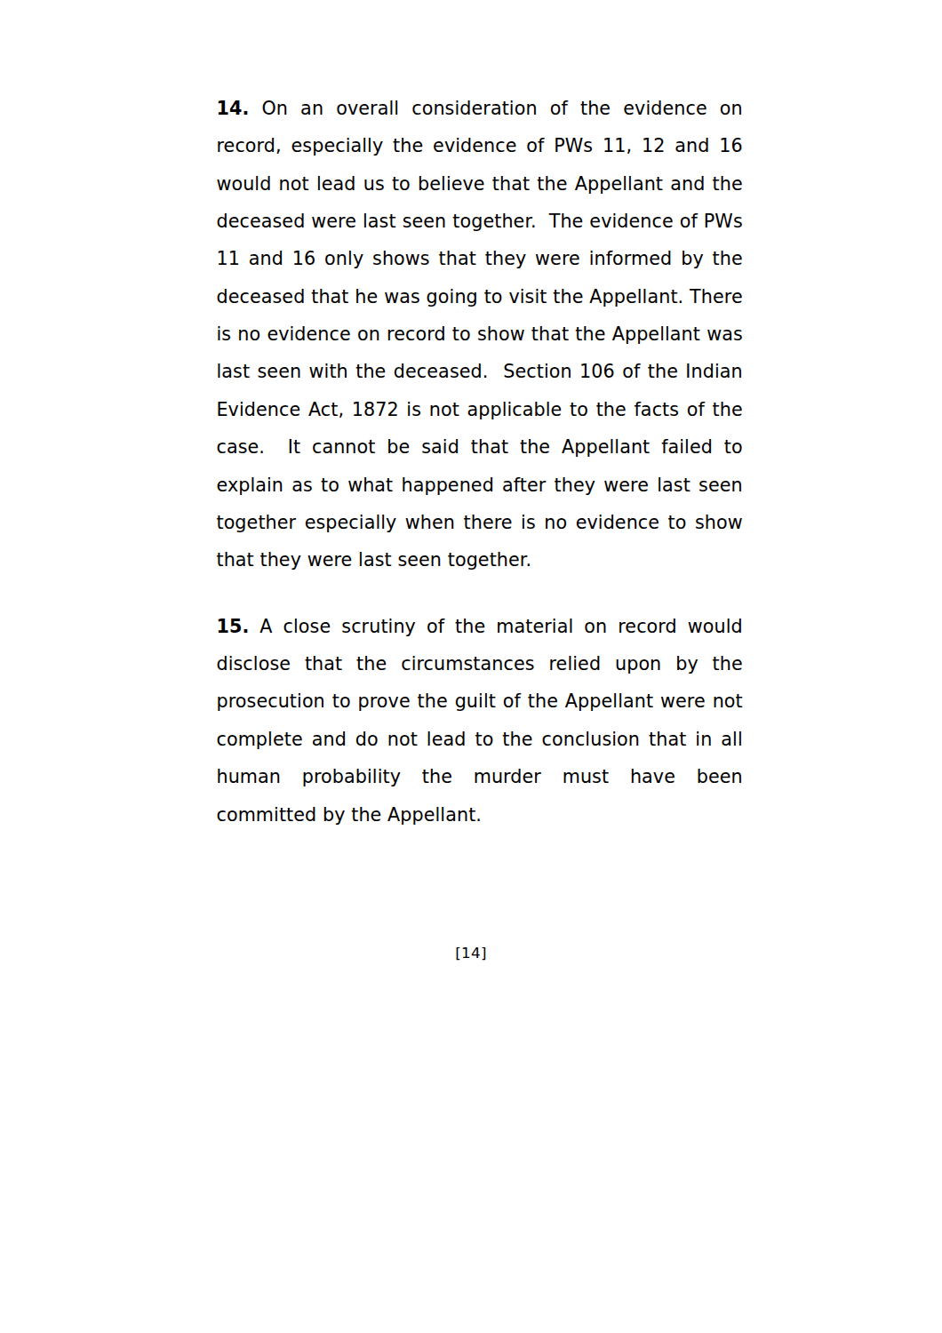14. On an overall consideration of the evidence on record, especially the evidence of PWs 11, 12 and 16 would not lead us to believe that the Appellant and the deceased were last seen together. The evidence of PWs 11 and 16 only shows that they were informed by the deceased that he was going to visit the Appellant. There is no evidence on record to show that the Appellant was last seen with the deceased. Section 106 of the Indian Evidence Act, 1872 is not applicable to the facts of the case. It cannot be said that the Appellant failed to explain as to what happened after they were last seen together especially when there is no evidence to show that they were last seen together.
15. A close scrutiny of the material on record would disclose that the circumstances relied upon by the prosecution to prove the guilt of the Appellant were not complete and do not lead to the conclusion that in all human probability the murder must have been committed by the Appellant.
[14]